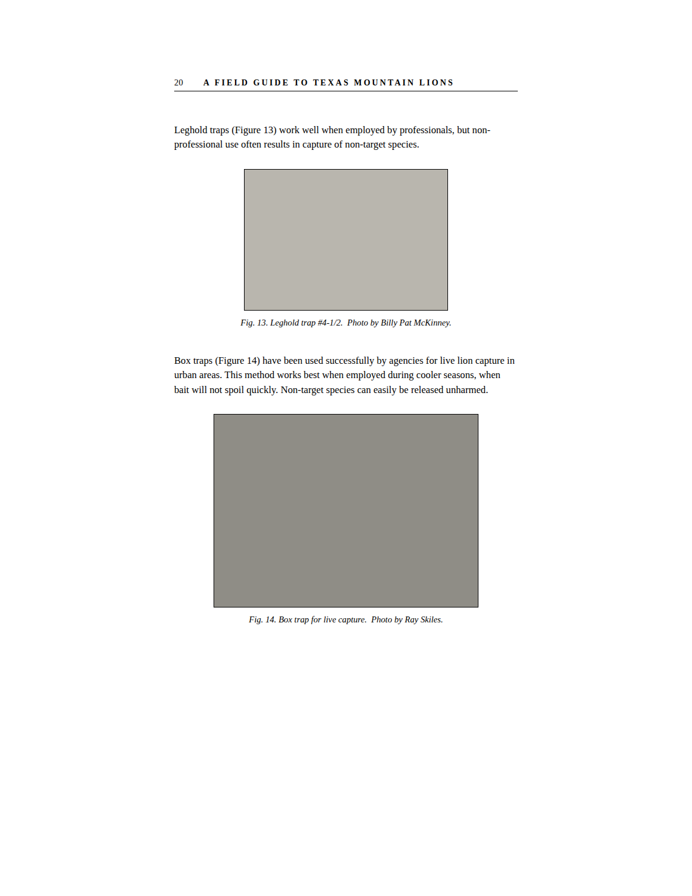20 A Field Guide to Texas Mountain Lions
Leghold traps (Figure 13) work well when employed by professionals, but non-professional use often results in capture of non-target species.
Fig. 13. Leghold trap #4-1/2. Photo by Billy Pat McKinney.
Box traps (Figure 14) have been used successfully by agencies for live lion capture in urban areas. This method works best when employed during cooler seasons, when bait will not spoil quickly. Non-target species can easily be released unharmed.
Fig. 14. Box trap for live capture. Photo by Ray Skiles.